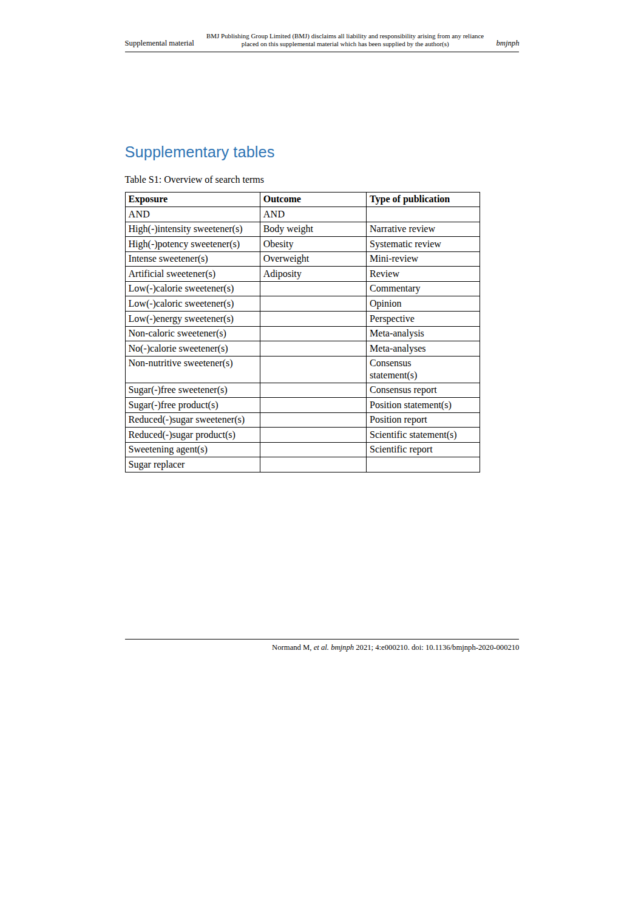Supplemental material
BMJ Publishing Group Limited (BMJ) disclaims all liability and responsibility arising from any reliance
placed on this supplemental material which has been supplied by the author(s)
bmjnph
Supplementary tables
Table S1: Overview of search terms
| Exposure | Outcome | Type of publication |
| --- | --- | --- |
| AND | AND | |
| High(-)intensity sweetener(s) | Body weight | Narrative review |
| High(-)potency sweetener(s) | Obesity | Systematic review |
| Intense sweetener(s) | Overweight | Mini-review |
| Artificial sweetener(s) | Adiposity | Review |
| Low(-)calorie sweetener(s) | | Commentary |
| Low(-)caloric sweetener(s) | | Opinion |
| Low(-)energy sweetener(s) | | Perspective |
| Non-caloric sweetener(s) | | Meta-analysis |
| No(-)calorie sweetener(s) | | Meta-analyses |
| Non-nutritive sweetener(s) | | Consensus statement(s) |
| Sugar(-)free sweetener(s) | | Consensus report |
| Sugar(-)free product(s) | | Position statement(s) |
| Reduced(-)sugar sweetener(s) | | Position report |
| Reduced(-)sugar product(s) | | Scientific statement(s) |
| Sweetening agent(s) | | Scientific report |
| Sugar replacer | | |
Normand M, et al. bmjnph 2021; 4:e000210. doi: 10.1136/bmjnph-2020-000210